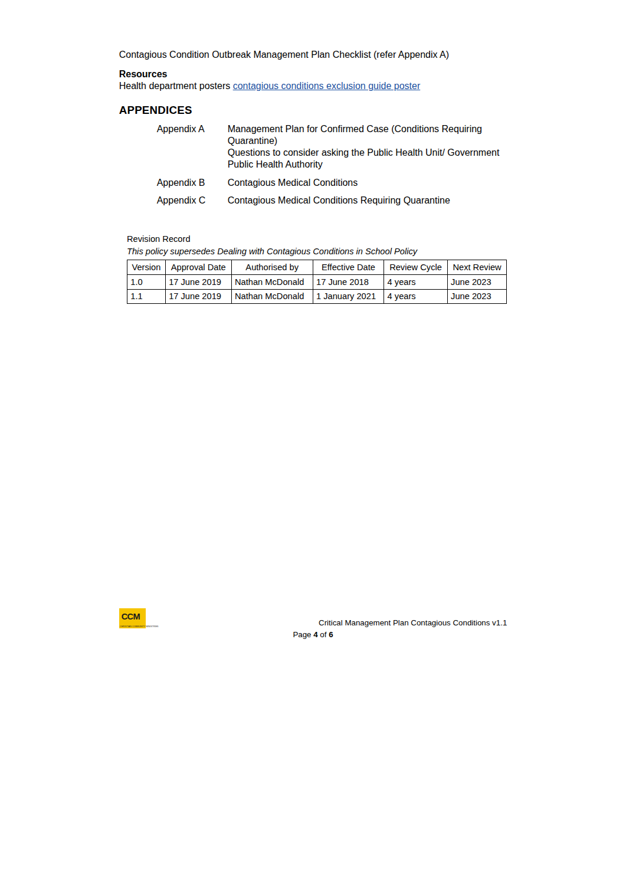Contagious Condition Outbreak Management Plan Checklist (refer Appendix A)
Resources
Health department posters contagious conditions exclusion guide poster
APPENDICES
Appendix A Management Plan for Confirmed Case (Conditions Requiring Quarantine) Questions to consider asking the Public Health Unit/ Government Public Health Authority
Appendix B Contagious Medical Conditions
Appendix C Contagious Medical Conditions Requiring Quarantine
Revision Record
This policy supersedes Dealing with Contagious Conditions in School Policy
| Version | Approval Date | Authorised by | Effective Date | Review Cycle | Next Review |
| --- | --- | --- | --- | --- | --- |
| 1.0 | 17 June 2019 | Nathan McDonald | 17 June 2018 | 4 years | June 2023 |
| 1.1 | 17 June 2019 | Nathan McDonald | 1 January 2021 | 4 years | June 2023 |
Critical Management Plan Contagious Conditions v1.1
Page 4 of 6